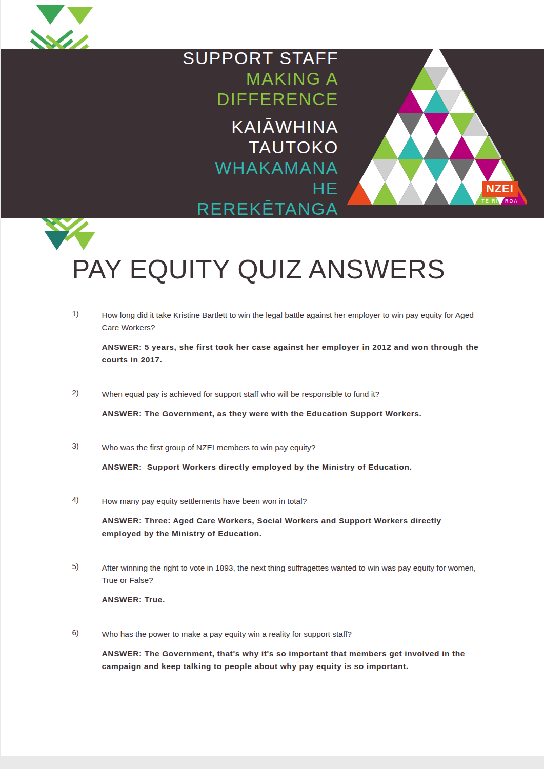Support Staff
Making a Difference
Kaiāwhina Tautoko
Whakamana
He Rerekētanga
NZEI TE RIU ROA
PAY EQUITY QUIZ ANSWERS
How long did it take Kristine Bartlett to win the legal battle against her employer to win pay equity for Aged Care Workers?
ANSWER: 5 years, she first took her case against her employer in 2012 and won through the courts in 2017.
When equal pay is achieved for support staff who will be responsible to fund it?
ANSWER: The Government, as they were with the Education Support Workers.
Who was the first group of NZEI members to win pay equity?
ANSWER: Support Workers directly employed by the Ministry of Education.
How many pay equity settlements have been won in total?
ANSWER: Three: Aged Care Workers, Social Workers and Support Workers directly employed by the Ministry of Education.
After winning the right to vote in 1893, the next thing suffragettes wanted to win was pay equity for women, True or False?
ANSWER: True.
Who has the power to make a pay equity win a reality for support staff?
ANSWER: The Government, that's why it's so important that members get involved in the campaign and keep talking to people about why pay equity is so important.